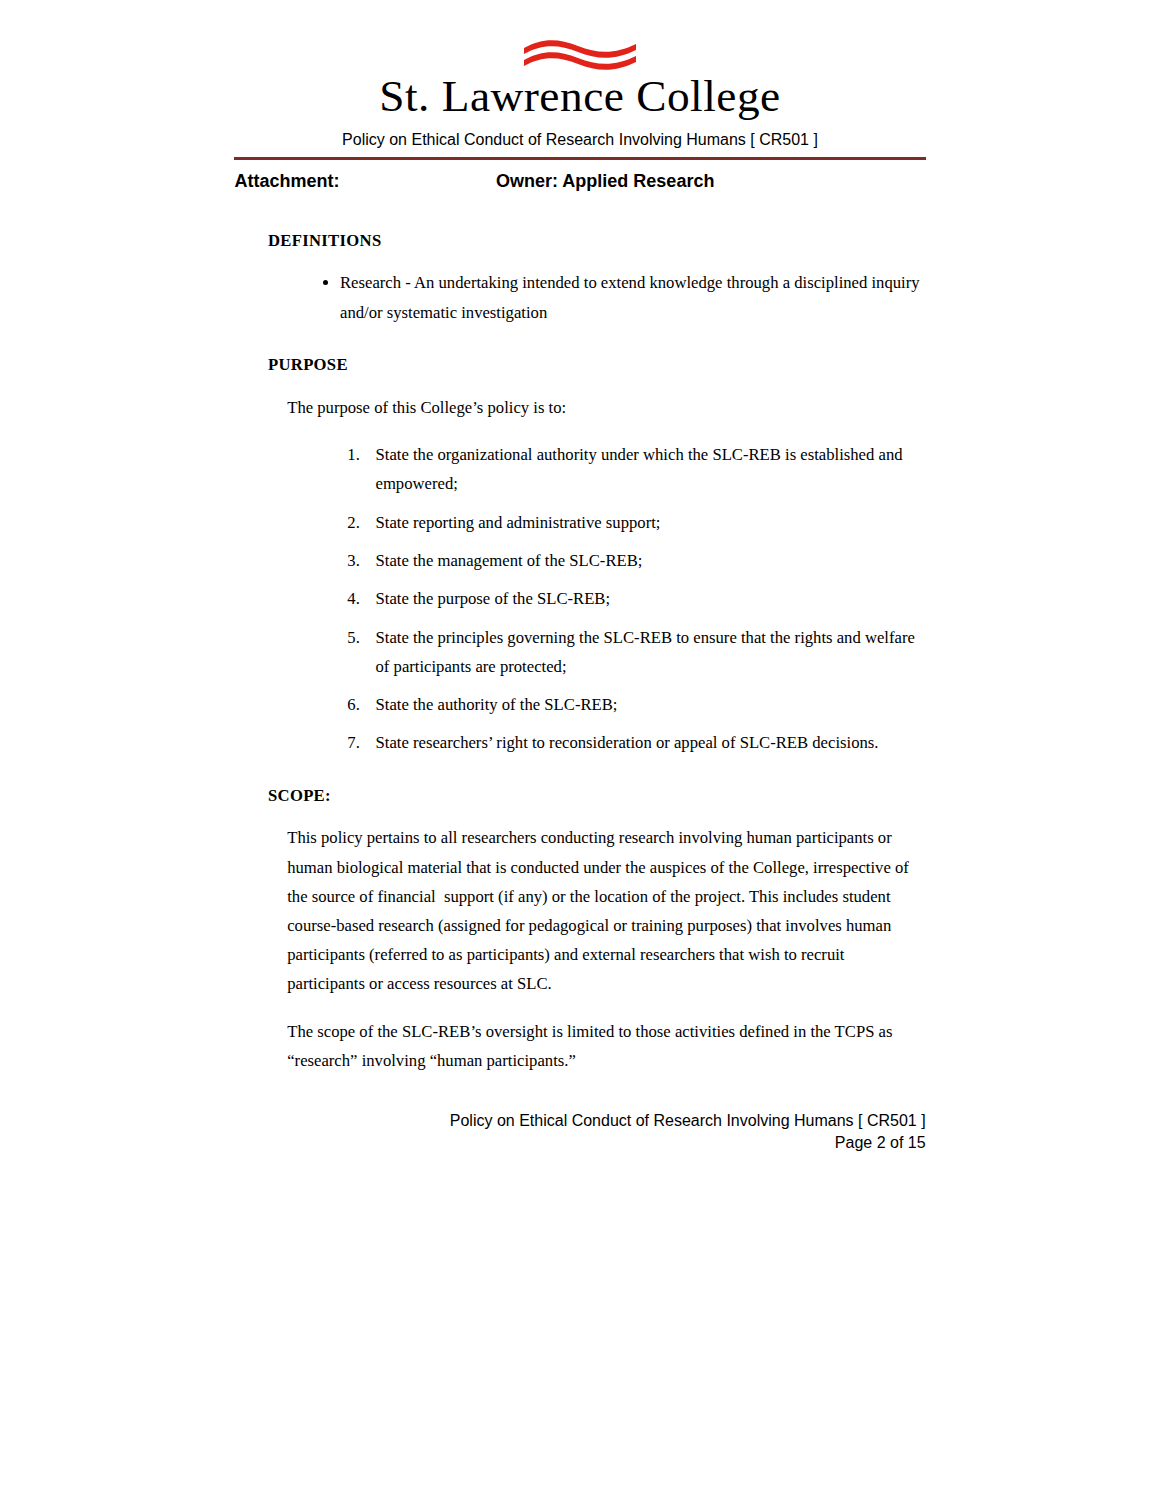St. Lawrence College
Policy on Ethical Conduct of Research Involving Humans [ CR501 ]
Attachment: Owner: Applied Research
DEFINITIONS
Research - An undertaking intended to extend knowledge through a disciplined inquiry and/or systematic investigation
PURPOSE
The purpose of this College’s policy is to:
State the organizational authority under which the SLC-REB is established and empowered;
State reporting and administrative support;
State the management of the SLC-REB;
State the purpose of the SLC-REB;
State the principles governing the SLC-REB to ensure that the rights and welfare of participants are protected;
State the authority of the SLC-REB;
State researchers’ right to reconsideration or appeal of SLC-REB decisions.
SCOPE:
This policy pertains to all researchers conducting research involving human participants or human biological material that is conducted under the auspices of the College, irrespective of the source of financial support (if any) or the location of the project. This includes student course-based research (assigned for pedagogical or training purposes) that involves human participants (referred to as participants) and external researchers that wish to recruit participants or access resources at SLC.
The scope of the SLC-REB’s oversight is limited to those activities defined in the TCPS as “research” involving “human participants.”
Policy on Ethical Conduct of Research Involving Humans [ CR501 ]
Page 2 of 15